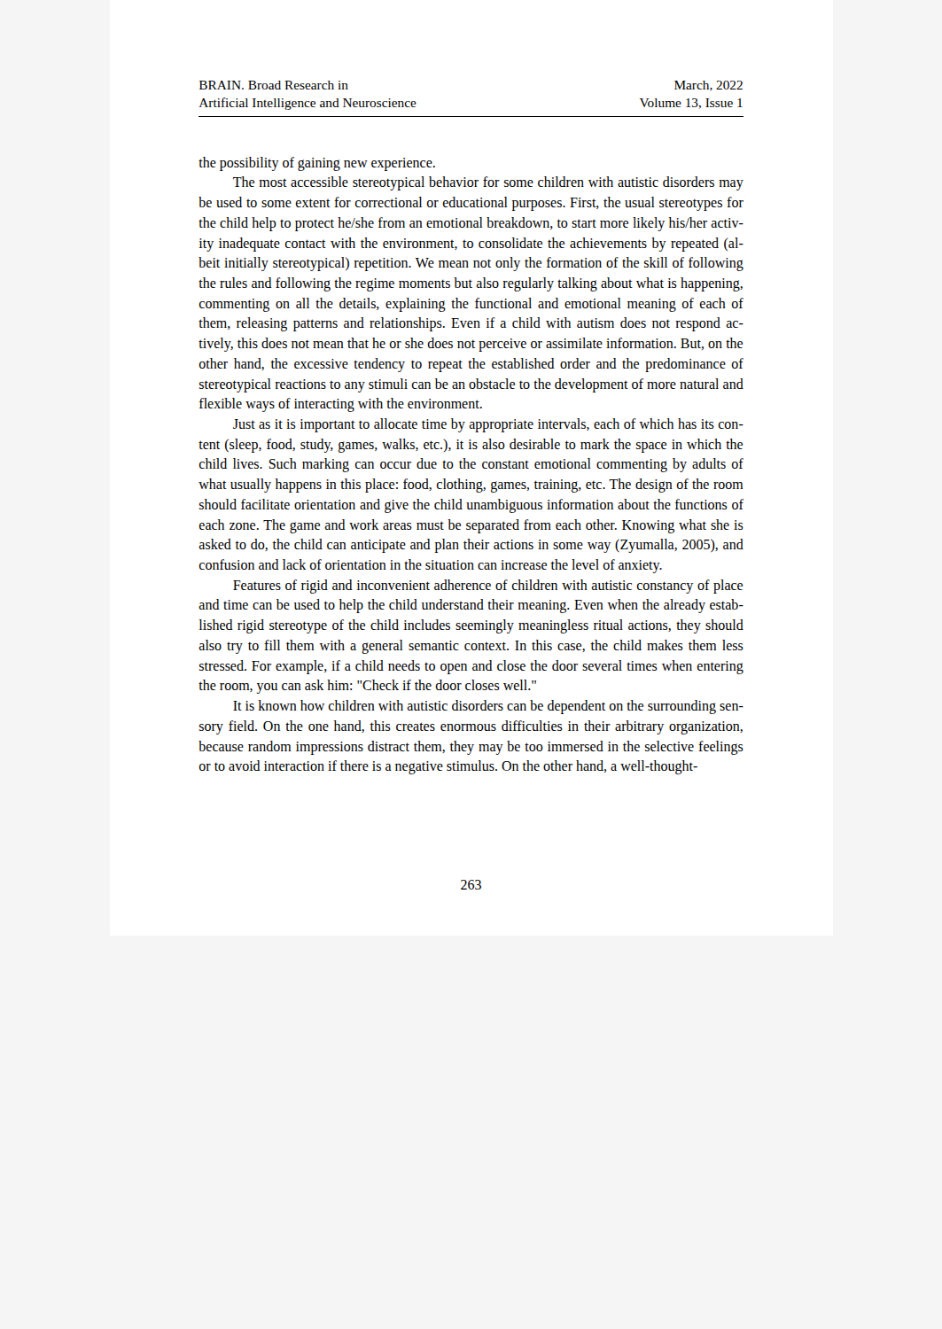| BRAIN. Broad Research in | March, 2022 |
| Artificial Intelligence and Neuroscience | Volume 13, Issue 1 |
the possibility of gaining new experience.
The most accessible stereotypical behavior for some children with autistic disorders may be used to some extent for correctional or educational purposes. First, the usual stereotypes for the child help to protect he/she from an emotional breakdown, to start more likely his/her activity inadequate contact with the environment, to consolidate the achievements by repeated (albeit initially stereotypical) repetition. We mean not only the formation of the skill of following the rules and following the regime moments but also regularly talking about what is happening, commenting on all the details, explaining the functional and emotional meaning of each of them, releasing patterns and relationships. Even if a child with autism does not respond actively, this does not mean that he or she does not perceive or assimilate information. But, on the other hand, the excessive tendency to repeat the established order and the predominance of stereotypical reactions to any stimuli can be an obstacle to the development of more natural and flexible ways of interacting with the environment.
Just as it is important to allocate time by appropriate intervals, each of which has its content (sleep, food, study, games, walks, etc.), it is also desirable to mark the space in which the child lives. Such marking can occur due to the constant emotional commenting by adults of what usually happens in this place: food, clothing, games, training, etc. The design of the room should facilitate orientation and give the child unambiguous information about the functions of each zone. The game and work areas must be separated from each other. Knowing what she is asked to do, the child can anticipate and plan their actions in some way (Zyumalla, 2005), and confusion and lack of orientation in the situation can increase the level of anxiety.
Features of rigid and inconvenient adherence of children with autistic constancy of place and time can be used to help the child understand their meaning. Even when the already established rigid stereotype of the child includes seemingly meaningless ritual actions, they should also try to fill them with a general semantic context. In this case, the child makes them less stressed. For example, if a child needs to open and close the door several times when entering the room, you can ask him: "Check if the door closes well."
It is known how children with autistic disorders can be dependent on the surrounding sensory field. On the one hand, this creates enormous difficulties in their arbitrary organization, because random impressions distract them, they may be too immersed in the selective feelings or to avoid interaction if there is a negative stimulus. On the other hand, a well-thought-
263